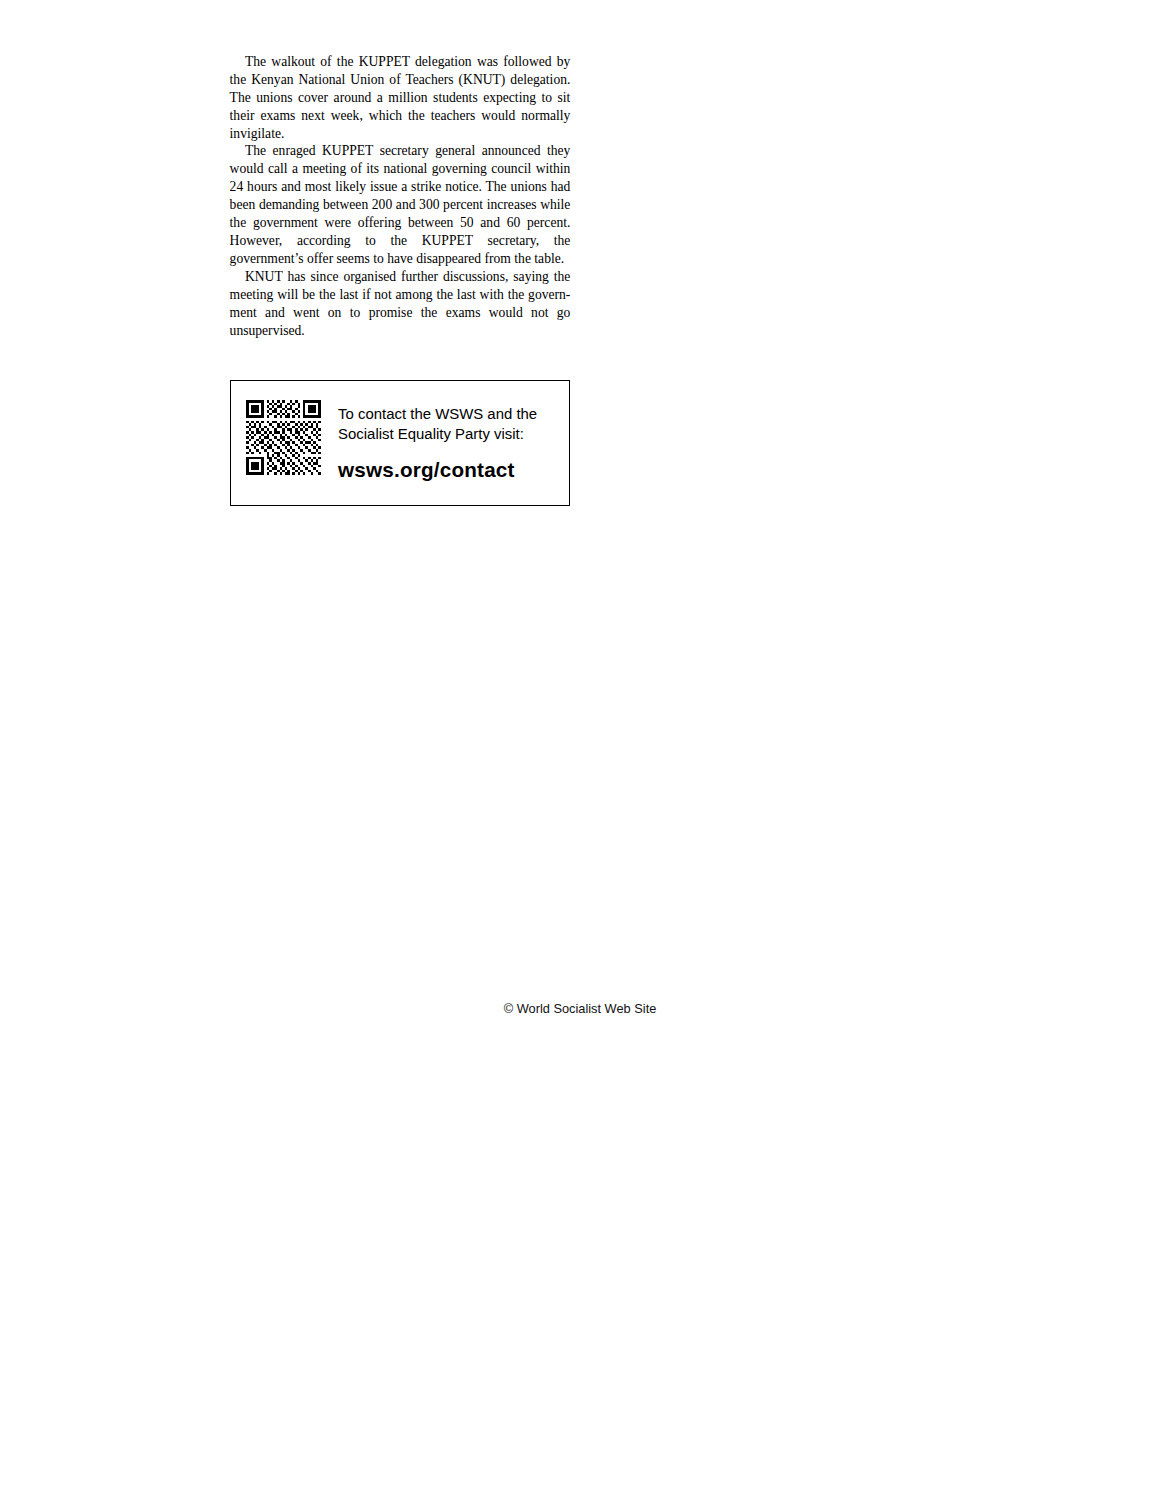The walkout of the KUPPET delegation was followed by the Kenyan National Union of Teachers (KNUT) delegation. The unions cover around a million students expecting to sit their exams next week, which the teachers would normally invigilate.
The enraged KUPPET secretary general announced they would call a meeting of its national governing council within 24 hours and most likely issue a strike notice. The unions had been demanding between 200 and 300 percent increases while the government were offering between 50 and 60 percent. However, according to the KUPPET secretary, the government’s offer seems to have disappeared from the table.
KNUT has since organised further discussions, saying the meeting will be the last if not among the last with the government and went on to promise the exams would not go unsupervised.
To contact the WSWS and the
Socialist Equality Party visit:
wsws.org/contact
© World Socialist Web Site